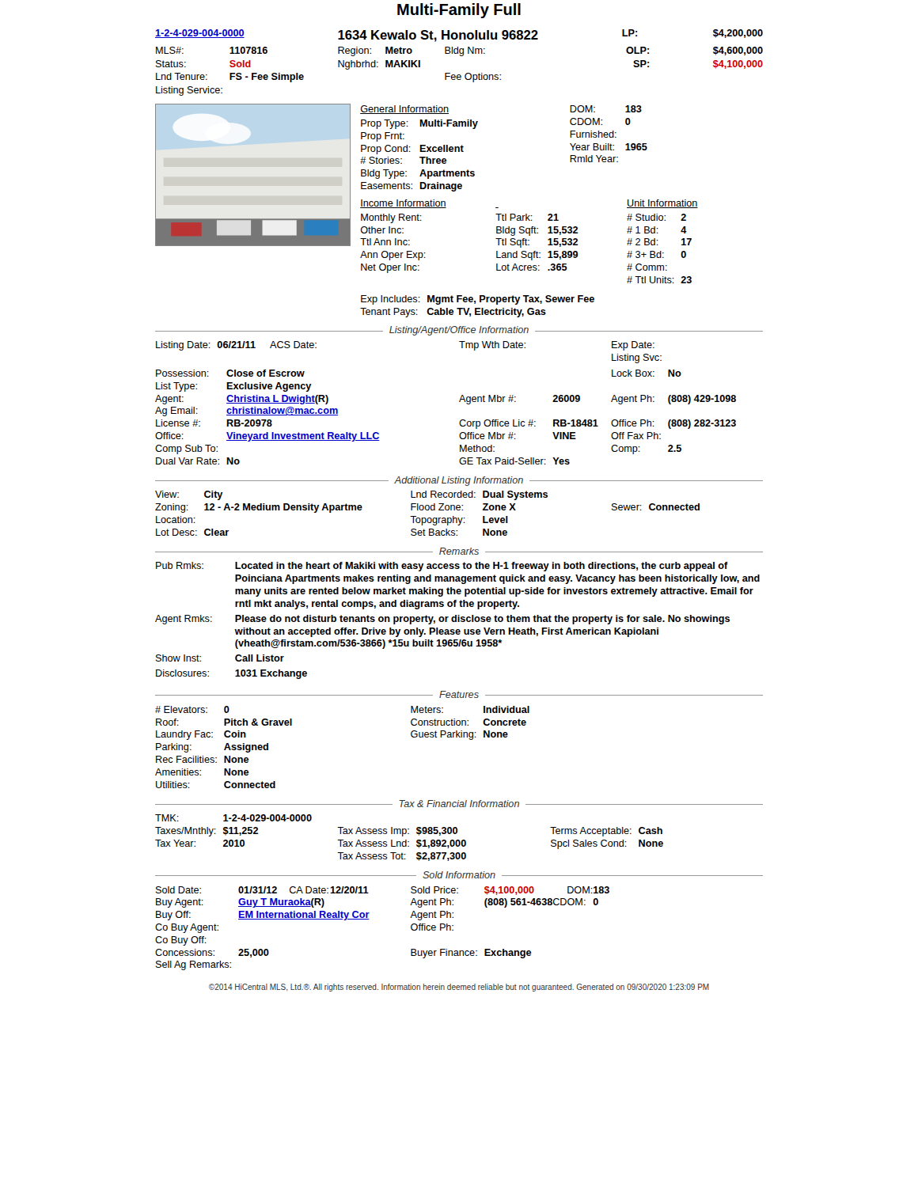Multi-Family Full
| 1-2-4-029-004-0000 | 1634 Kewalo St, Honolulu 96822 | / LP: / $4,200,000 / |
| / MLS#: / 1107816 / / Status: / Sold / / Lnd Tenure: / FS - Fee Simple / / Listing Service: / / | / Region: / Metro / Bldg Nm: / / / Nghbrhd: / MAKIKI / / / / / / Fee Options: / / | / OLP: / $4,600,000 / / SP: / $4,100,000 / |
| | / General Information / Prop Type: / Multi-Family / / Prop Frnt: / / / Prop Cond: / Excellent / / # Stories: / Three / / Bldg Type: / Apartments / / Easements: / Drainage / / / DOM: / 183 / / CDOM: / 0 / / Furnished: / / / Year Built: / 1965 / / Rmld Year: / / / / / Income Information / Monthly Rent: / / / Other Inc: / / / Ttl Ann Inc: / / / Ann Oper Exp: / / / Net Oper Inc: / / / / Ttl Park: / 21 / / Bldg Sqft: / 15,532 / / Ttl Sqft: / 15,532 / / Land Sqft: / 15,899 / / Lot Acres: / .365 / / Unit Information / # Studio: / 2 / / # 1 Bd: / 4 / / # 2 Bd: / 17 / / # 3+ Bd: / 0 / / # Comm: / / / # Ttl Units: / 23 / / / / / Exp Includes: / Mgmt Fee, Property Tax, Sewer Fee / / Tenant Pays: / Cable TV, Electricity, Gas / / |
Listing/Agent/Office Information
| / Listing Date: / 06/21/11 / ACS Date: / / | / Tmp Wth Date: / / | / Exp Date: / / / Listing Svc: / / |
| / Possession: / Close of Escrow / / List Type: / Exclusive Agency / / Agent: / Christina L Dwight (R) / / Ag Email: / christinalow@mac.com / / License #: / RB-20978 / / Office: / Vineyard Investment Realty LLC / / Comp Sub To: / / / Dual Var Rate: / No / | / Agent Mbr #: / 26009 / / Corp Office Lic #: / RB-18481 / / Office Mbr #: / VINE / / Method: / / / GE Tax Paid-Seller: / Yes / | / Lock Box: / No / / Agent Ph: / (808) 429-1098 / / Office Ph: / (808) 282-3123 / / Off Fax Ph: / / / Comp: / 2.5 / |
Additional Listing Information
| / View: / City / / Zoning: / 12 - A-2 Medium Density Apartme / / Location: / / / Lot Desc: / Clear / | / Lnd Recorded: / Dual Systems / / Flood Zone: / Zone X / / Topography: / Level / / Set Backs: / None / | / Sewer: / Connected / |
Remarks
| Pub Rmks: | Located in the heart of Makiki with easy access to the H-1 freeway in both directions, the curb appeal of Poinciana Apartments makes renting and management quick and easy. Vacancy has been historically low, and many units are rented below market making the potential up-side for investors extremely attractive. Email for rntl mkt analys, rental comps, and diagrams of the property. |
| Agent Rmks: | Please do not disturb tenants on property, or disclose to them that the property is for sale. No showings without an accepted offer. Drive by only. Please use Vern Heath, First American Kapiolani (vheath@firstam.com/536-3866) *15u built 1965/6u 1958* |
| Show Inst: | Call Listor |
| Disclosures: | 1031 Exchange |
Features
| / # Elevators: / 0 / / Roof: / Pitch & Gravel / / Laundry Fac: / Coin / / Parking: / Assigned / / Rec Facilities: / None / / Amenities: / None / / Utilities: / Connected / | / Meters: / Individual / / Construction: / Concrete / / Guest Parking: / None / |
Tax & Financial Information
| / TMK: / 1-2-4-029-004-0000 / / Taxes/Mnthly: / $11,252 / / Tax Year: / 2010 / | / Tax Assess Imp: / $985,300 / / Tax Assess Lnd: / $1,892,000 / / Tax Assess Tot: / $2,877,300 / | / Terms Acceptable: / Cash / / Spcl Sales Cond: / None / |
Sold Information
| / Sold Date: / 01/31/12 / CA Date: / 12/20/11 / / Buy Agent: / Guy T Muraoka (R) / / Buy Off: / EM International Realty Cor / / Co Buy Agent: / / / Co Buy Off: / / / Concessions: / 25,000 / / Sell Ag Remarks: / / | / Sold Price: / $4,100,000 / DOM: / 183 / / Agent Ph: / (808) 561-4638 / CDOM: / 0 / / Agent Ph: / / / Office Ph: / / / Buyer Finance: / Exchange / |
©2014 HiCentral MLS, Ltd.®. All rights reserved. Information herein deemed reliable but not guaranteed. Generated on 09/30/2020 1:23:09 PM